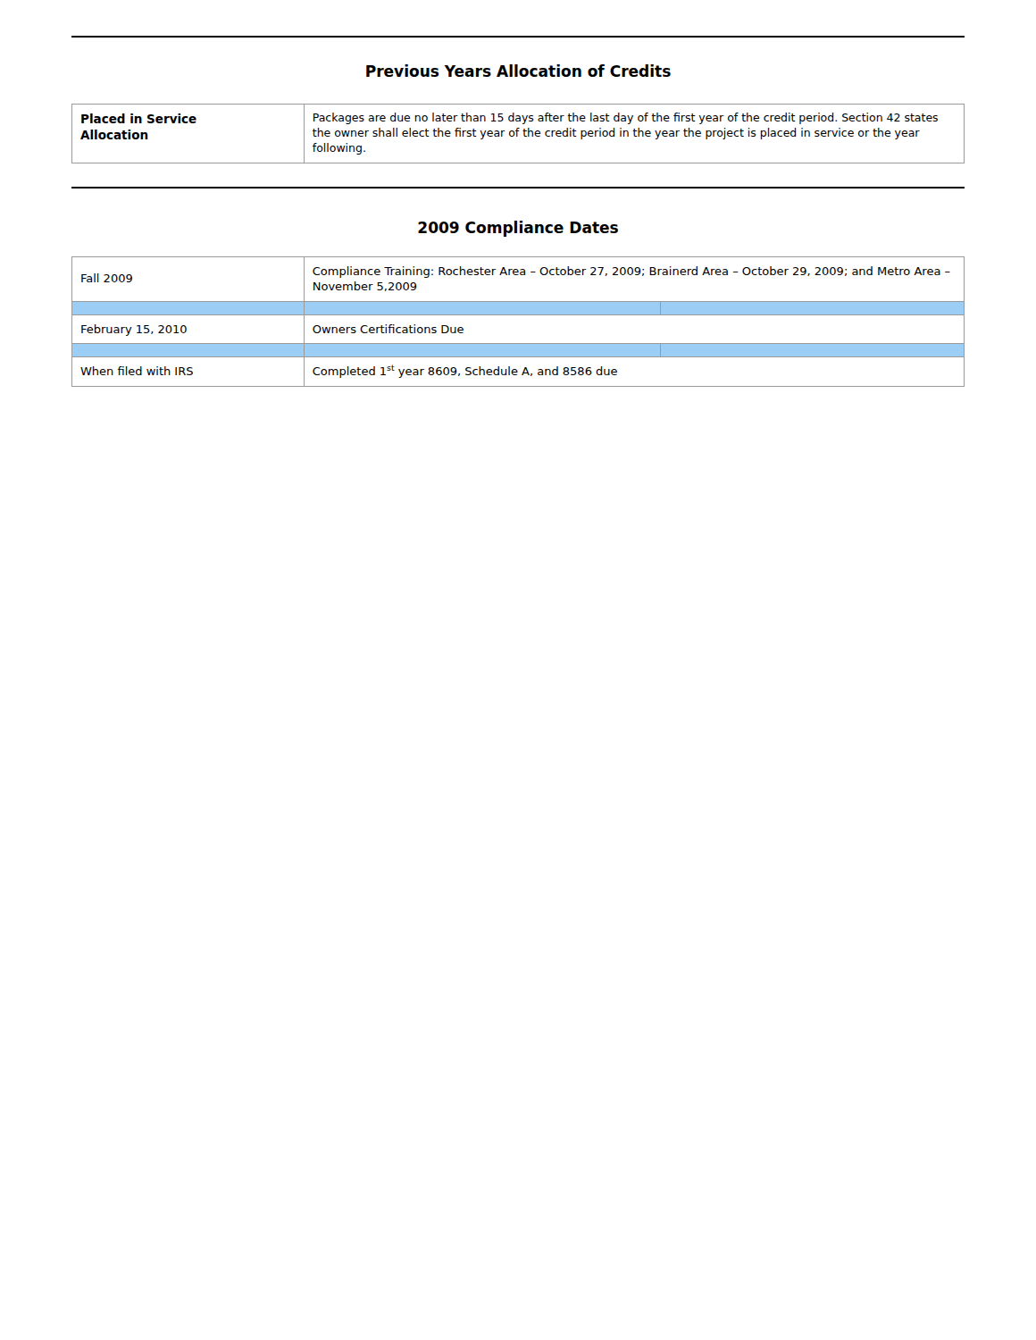Previous Years Allocation of Credits
| Placed in Service Allocation | Packages are due no later than 15 days after the last day of the first year of the credit period. Section 42 states the owner shall elect the first year of the credit period in the year the project is placed in service or the year following. |
2009 Compliance Dates
| Fall 2009 | Compliance Training: Rochester Area – October 27, 2009; Brainerd Area – October 29, 2009; and Metro Area – November 5,2009 |
| February 15, 2010 | Owners Certifications Due |
| When filed with IRS | Completed 1 st year 8609, Schedule A, and 8586 due |